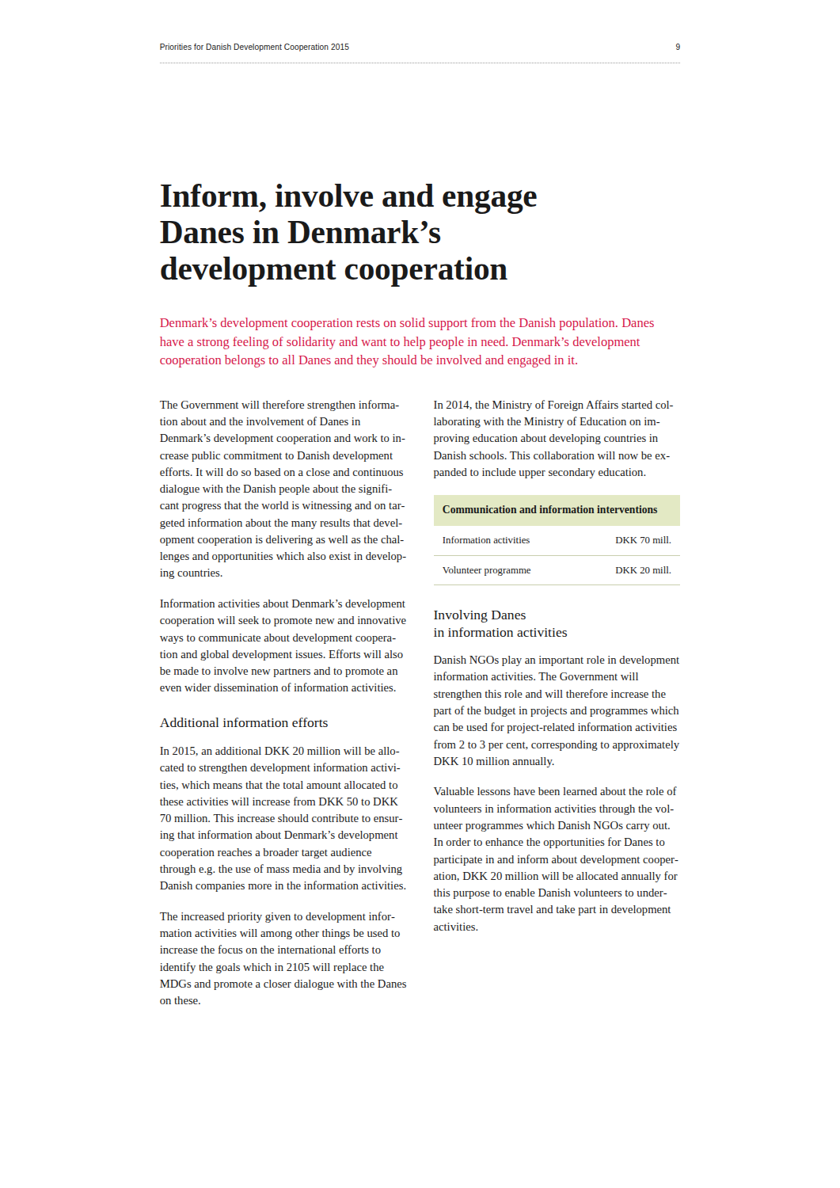Priorities for Danish Development Cooperation 2015 9
Inform, involve and engage Danes in Denmark’s development cooperation
Denmark’s development cooperation rests on solid support from the Danish population. Danes have a strong feeling of solidarity and want to help people in need. Denmark’s development cooperation belongs to all Danes and they should be involved and engaged in it.
The Government will therefore strengthen information about and the involvement of Danes in Denmark’s development cooperation and work to increase public commitment to Danish development efforts. It will do so based on a close and continuous dialogue with the Danish people about the significant progress that the world is witnessing and on targeted information about the many results that development cooperation is delivering as well as the challenges and opportunities which also exist in developing countries.
Information activities about Denmark’s development cooperation will seek to promote new and innovative ways to communicate about development cooperation and global development issues. Efforts will also be made to involve new partners and to promote an even wider dissemination of information activities.
Additional information efforts
In 2015, an additional DKK 20 million will be allocated to strengthen development information activities, which means that the total amount allocated to these activities will increase from DKK 50 to DKK 70 million. This increase should contribute to ensuring that information about Denmark’s development cooperation reaches a broader target audience through e.g. the use of mass media and by involving Danish companies more in the information activities.
The increased priority given to development information activities will among other things be used to increase the focus on the international efforts to identify the goals which in 2105 will replace the MDGs and promote a closer dialogue with the Danes on these.
In 2014, the Ministry of Foreign Affairs started collaborating with the Ministry of Education on improving education about developing countries in Danish schools. This collaboration will now be expanded to include upper secondary education.
Communication and information interventions
| Information activities | DKK 70 mill. |
| Volunteer programme | DKK 20 mill. |
Involving Danes
in information activities
Danish NGOs play an important role in development information activities. The Government will strengthen this role and will therefore increase the part of the budget in projects and programmes which can be used for project-related information activities from 2 to 3 per cent, corresponding to approximately DKK 10 million annually.
Valuable lessons have been learned about the role of volunteers in information activities through the volunteer programmes which Danish NGOs carry out. In order to enhance the opportunities for Danes to participate in and inform about development cooperation, DKK 20 million will be allocated annually for this purpose to enable Danish volunteers to undertake short-term travel and take part in development activities.